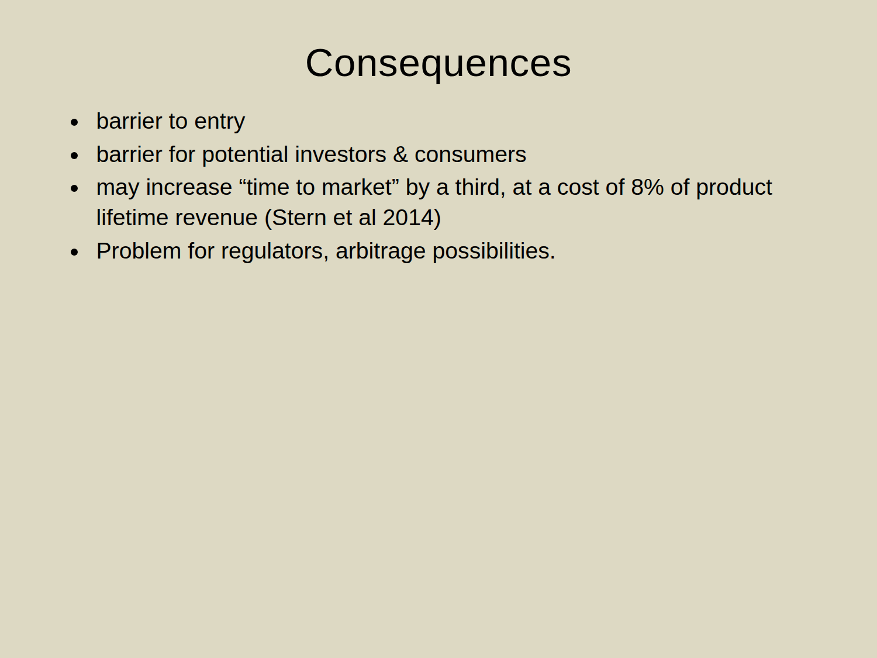Consequences
barrier to entry
barrier for potential investors & consumers
may increase “time to market” by a third, at a cost of 8% of product lifetime revenue (Stern et al 2014)
Problem for regulators, arbitrage possibilities.